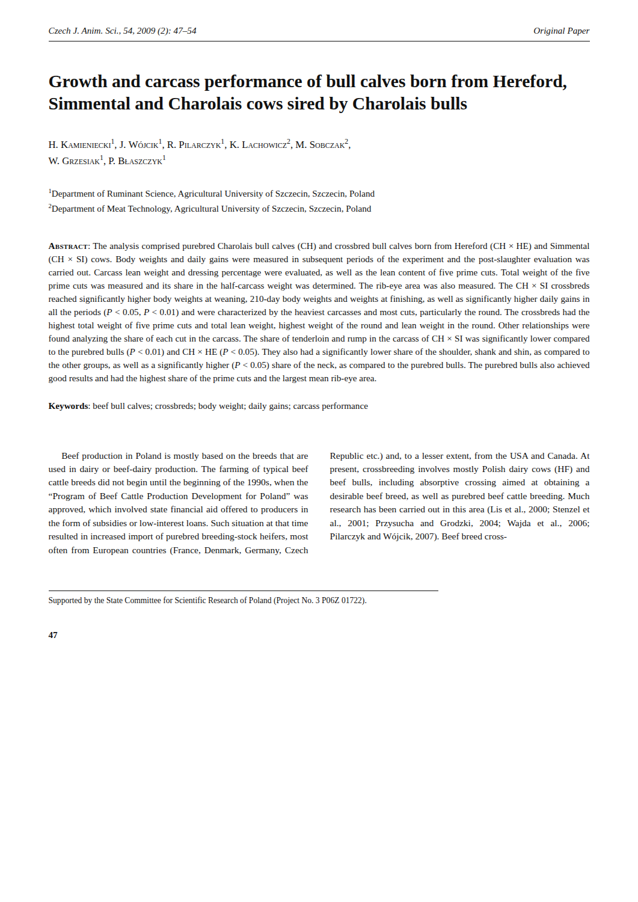Czech J. Anim. Sci., 54, 2009 (2): 47–54 Original Paper
Growth and carcass performance of bull calves born from Hereford, Simmental and Charolais cows sired by Charolais bulls
H. Kamieniecki1, J. Wójcik1, R. Pilarczyk1, K. Lachowicz2, M. Sobczak2,
W. Grzesiak1, P. Błaszczyk1
1Department of Ruminant Science, Agricultural University of Szczecin, Szczecin, Poland
2Department of Meat Technology, Agricultural University of Szczecin, Szczecin, Poland
Abstract: The analysis comprised purebred Charolais bull calves (CH) and crossbred bull calves born from Hereford (CH × HE) and Simmental (CH × SI) cows. Body weights and daily gains were measured in subsequent periods of the experiment and the post-slaughter evaluation was carried out. Carcass lean weight and dressing percentage were evaluated, as well as the lean content of five prime cuts. Total weight of the five prime cuts was measured and its share in the half-carcass weight was determined. The rib-eye area was also measured. The CH × SI crossbreds reached significantly higher body weights at weaning, 210-day body weights and weights at finishing, as well as significantly higher daily gains in all the periods (P < 0.05, P < 0.01) and were characterized by the heaviest carcasses and most cuts, particularly the round. The crossbreds had the highest total weight of five prime cuts and total lean weight, highest weight of the round and lean weight in the round. Other relationships were found analyzing the share of each cut in the carcass. The share of tenderloin and rump in the carcass of CH × SI was significantly lower compared to the purebred bulls (P < 0.01) and CH × HE (P < 0.05). They also had a significantly lower share of the shoulder, shank and shin, as compared to the other groups, as well as a significantly higher (P < 0.05) share of the neck, as compared to the purebred bulls. The purebred bulls also achieved good results and had the highest share of the prime cuts and the largest mean rib-eye area.
Keywords: beef bull calves; crossbreds; body weight; daily gains; carcass performance
Beef production in Poland is mostly based on the breeds that are used in dairy or beef-dairy production. The farming of typical beef cattle breeds did not begin until the beginning of the 1990s, when the “Program of Beef Cattle Production Development for Poland” was approved, which involved state financial aid offered to producers in the form of subsidies or low-interest loans. Such situation at that time resulted in increased import of purebred breeding-stock heifers, most often from European countries (France, Denmark, Germany, Czech Republic etc.) and, to a lesser extent, from the USA and Canada. At present, crossbreeding involves mostly Polish dairy cows (HF) and beef bulls, including absorptive crossing aimed at obtaining a desirable beef breed, as well as purebred beef cattle breeding. Much research has been carried out in this area (Lis et al., 2000; Stenzel et al., 2001; Przysucha and Grodzki, 2004; Wajda et al., 2006; Pilarczyk and Wójcik, 2007). Beef breed cross-
Supported by the State Committee for Scientific Research of Poland (Project No. 3 P06Z 01722).
47